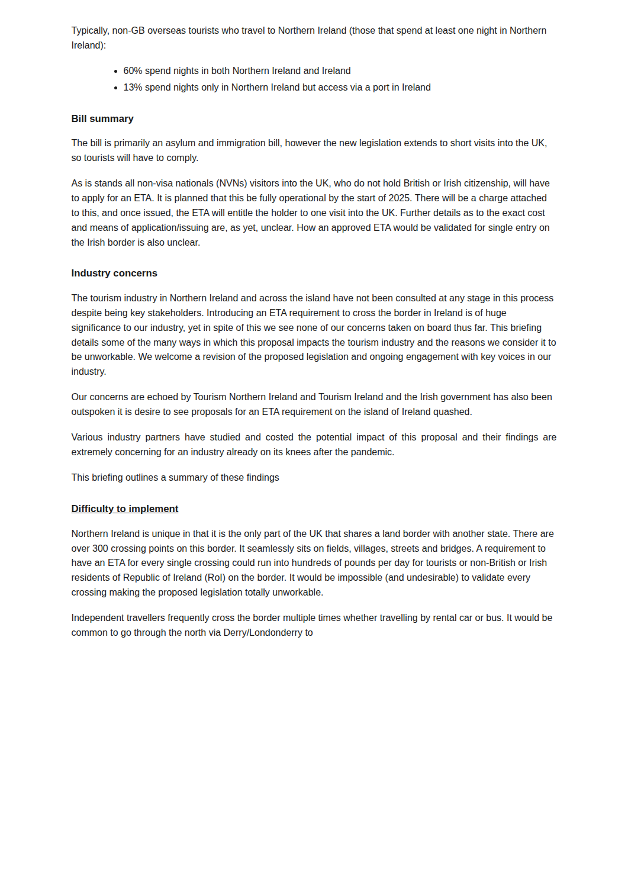Typically, non-GB overseas tourists who travel to Northern Ireland (those that spend at least one night in Northern Ireland):
60% spend nights in both Northern Ireland and Ireland
13% spend nights only in Northern Ireland but access via a port in Ireland
Bill summary
The bill is primarily an asylum and immigration bill, however the new legislation extends to short visits into the UK, so tourists will have to comply.
As is stands all non-visa nationals (NVNs) visitors into the UK, who do not hold British or Irish citizenship, will have to apply for an ETA. It is planned that this be fully operational by the start of 2025. There will be a charge attached to this, and once issued, the ETA will entitle the holder to one visit into the UK. Further details as to the exact cost and means of application/issuing are, as yet, unclear. How an approved ETA would be validated for single entry on the Irish border is also unclear.
Industry concerns
The tourism industry in Northern Ireland and across the island have not been consulted at any stage in this process despite being key stakeholders. Introducing an ETA requirement to cross the border in Ireland is of huge significance to our industry, yet in spite of this we see none of our concerns taken on board thus far. This briefing details some of the many ways in which this proposal impacts the tourism industry and the reasons we consider it to be unworkable. We welcome a revision of the proposed legislation and ongoing engagement with key voices in our industry.
Our concerns are echoed by Tourism Northern Ireland and Tourism Ireland and the Irish government has also been outspoken it is desire to see proposals for an ETA requirement on the island of Ireland quashed.
Various industry partners have studied and costed the potential impact of this proposal and their findings are extremely concerning for an industry already on its knees after the pandemic.
This briefing outlines a summary of these findings
Difficulty to implement
Northern Ireland is unique in that it is the only part of the UK that shares a land border with another state. There are over 300 crossing points on this border. It seamlessly sits on fields, villages, streets and bridges. A requirement to have an ETA for every single crossing could run into hundreds of pounds per day for tourists or non-British or Irish residents of Republic of Ireland (RoI) on the border. It would be impossible (and undesirable) to validate every crossing making the proposed legislation totally unworkable.
Independent travellers frequently cross the border multiple times whether travelling by rental car or bus. It would be common to go through the north via Derry/Londonderry to